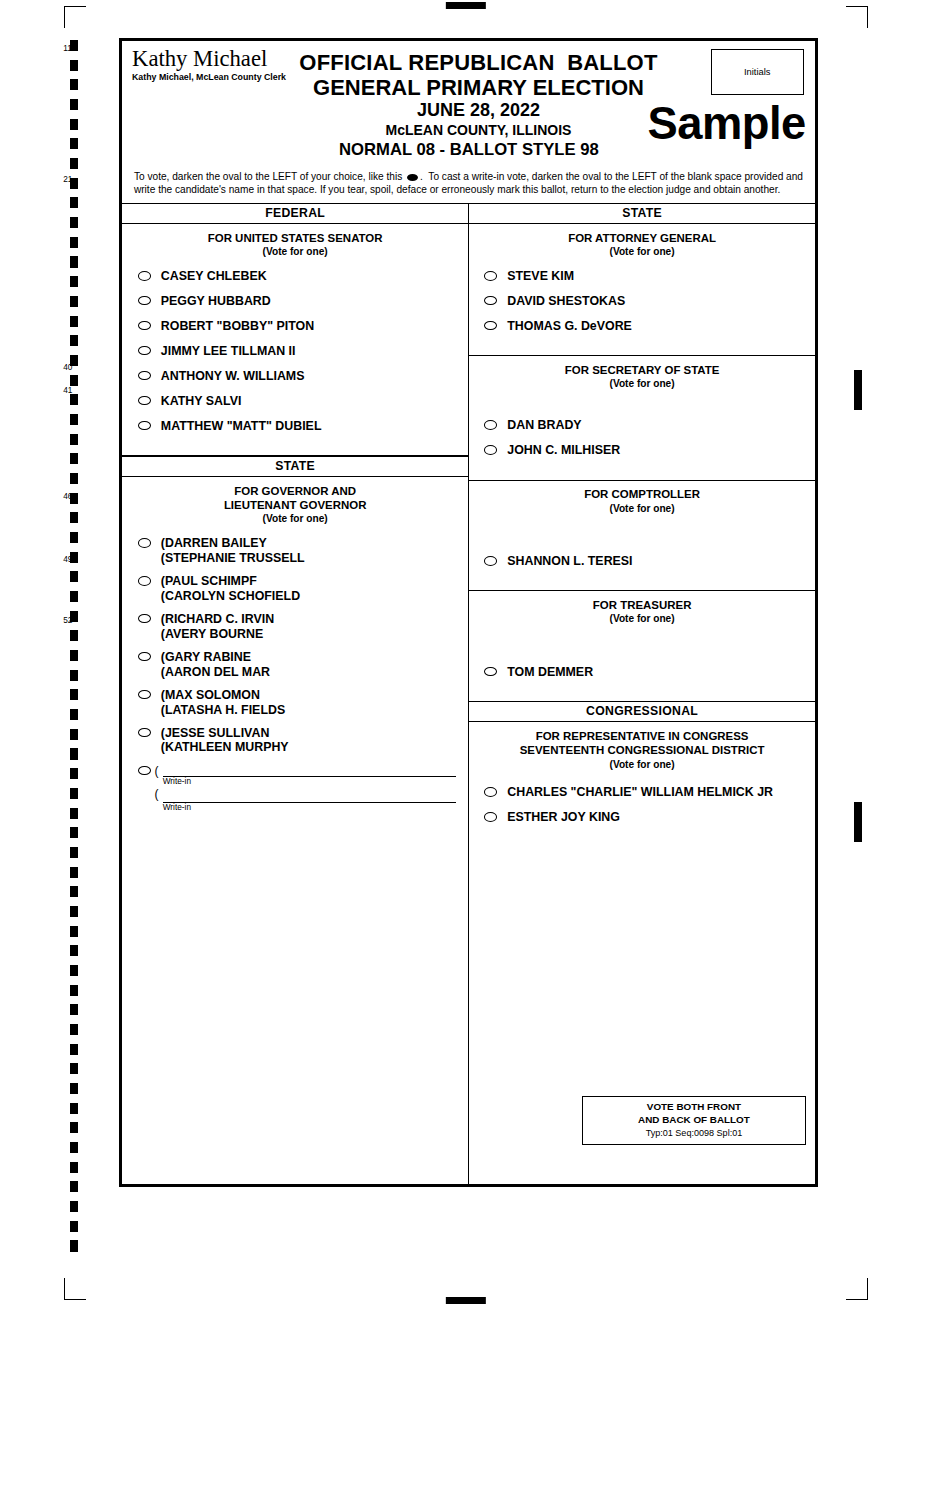11
21
40
41
46
49
52
Kathy Michael
Kathy Michael, McLean County Clerk
Initials
OFFICIAL REPUBLICAN BALLOT
GENERAL PRIMARY ELECTION
JUNE 28, 2022
McLEAN COUNTY, ILLINOIS
NORMAL 08 - BALLOT STYLE 98
Sample
To vote, darken the oval to the LEFT of your choice, like this . To cast a write-in vote, darken the oval to the LEFT of the blank space provided and write the candidate's name in that space. If you tear, spoil, deface or erroneously mark this ballot, return to the election judge and obtain another.
FEDERAL
For United States Senator
(Vote for one)
CASEY CHLEBEK
PEGGY HUBBARD
ROBERT "BOBBY" PITON
JIMMY LEE TILLMAN II
ANTHONY W. WILLIAMS
KATHY SALVI
MATTHEW "MATT" DUBIEL
STATE
For Governor and
Lieutenant Governor
(Vote for one)
(DARREN BAILEY(STEPHANIE TRUSSELL
(PAUL SCHIMPF(CAROLYN SCHOFIELD
(RICHARD C. IRVIN(AVERY BOURNE
(GARY RABINE(AARON DEL MAR
(MAX SOLOMON(LATASHA H. FIELDS
(JESSE SULLIVAN(KATHLEEN MURPHY
( Write-in
( Write-in
STATE
For Attorney General
(Vote for one)
STEVE KIM
DAVID SHESTOKAS
THOMAS G. DeVORE
For Secretary of State
(Vote for one)
DAN BRADY
JOHN C. MILHISER
For Comptroller
(Vote for one)
SHANNON L. TERESI
For Treasurer
(Vote for one)
TOM DEMMER
CONGRESSIONAL
For Representative in Congress
Seventeenth Congressional District
(Vote for one)
CHARLES "CHARLIE" WILLIAM HELMICK JR
ESTHER JOY KING
VOTE BOTH FRONT
AND BACK OF BALLOT
Typ:01 Seq:0098 Spl:01